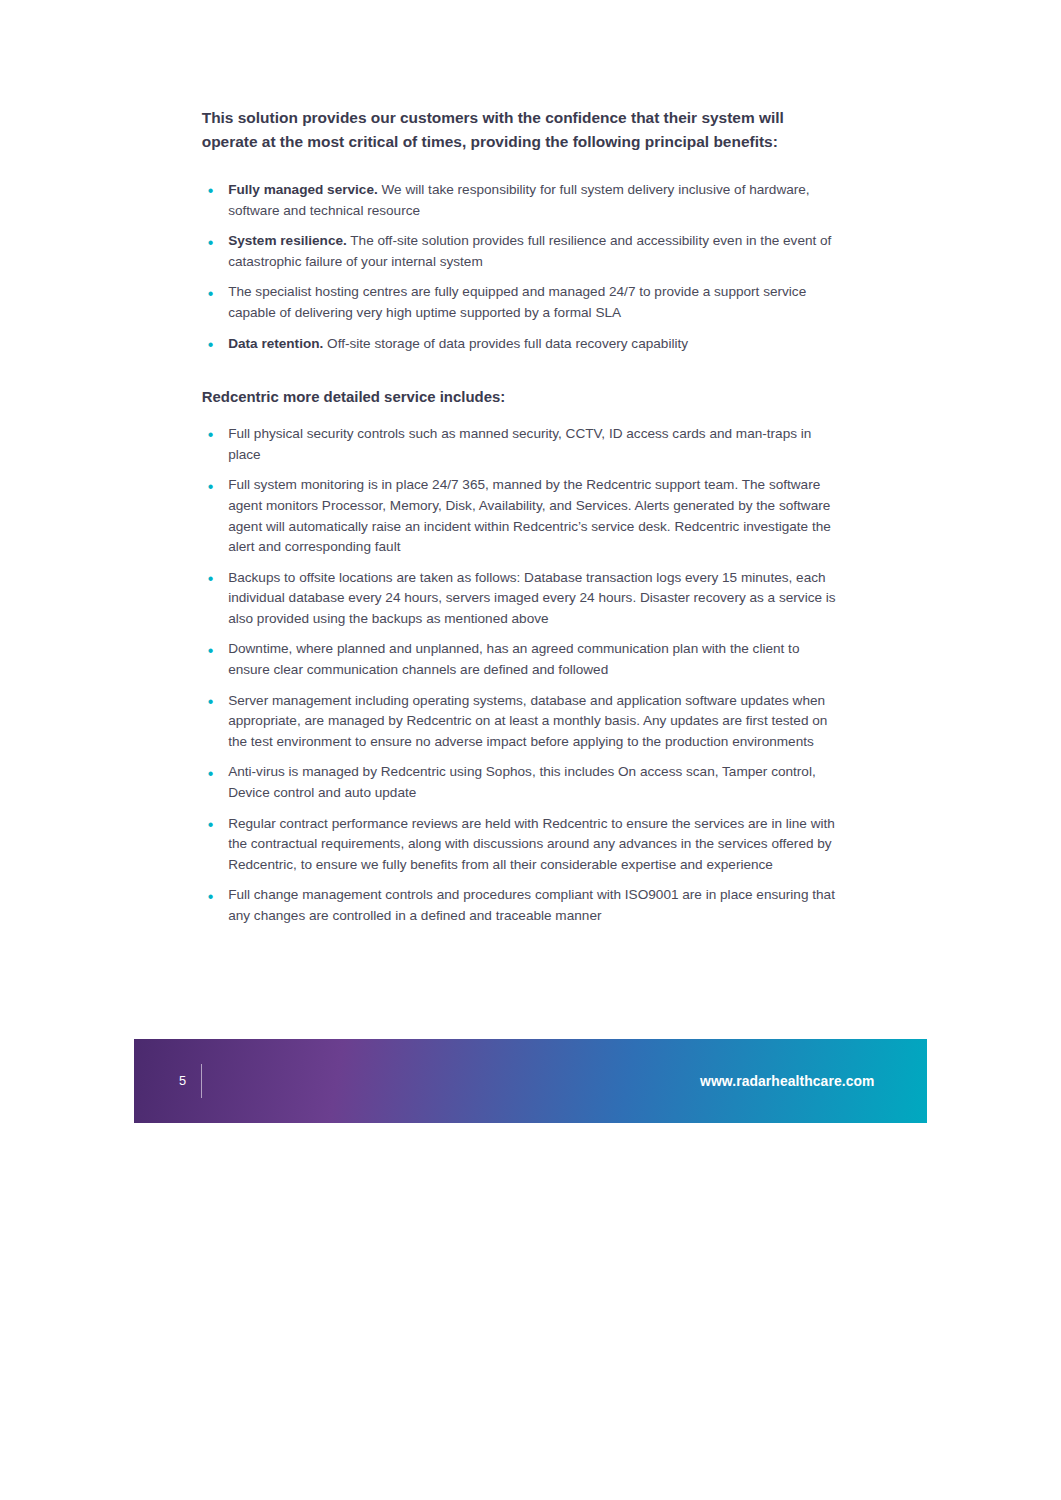This solution provides our customers with the confidence that their system will operate at the most critical of times, providing the following principal benefits:
Fully managed service. We will take responsibility for full system delivery inclusive of hardware, software and technical resource
System resilience. The off-site solution provides full resilience and accessibility even in the event of catastrophic failure of your internal system
The specialist hosting centres are fully equipped and managed 24/7 to provide a support service capable of delivering very high uptime supported by a formal SLA
Data retention. Off-site storage of data provides full data recovery capability
Redcentric more detailed service includes:
Full physical security controls such as manned security, CCTV, ID access cards and man-traps in place
Full system monitoring is in place 24/7 365, manned by the Redcentric support team. The software agent monitors Processor, Memory, Disk, Availability, and Services. Alerts generated by the software agent will automatically raise an incident within Redcentric’s service desk. Redcentric investigate the alert and corresponding fault
Backups to offsite locations are taken as follows: Database transaction logs every 15 minutes, each individual database every 24 hours, servers imaged every 24 hours. Disaster recovery as a service is also provided using the backups as mentioned above
Downtime, where planned and unplanned, has an agreed communication plan with the client to ensure clear communication channels are defined and followed
Server management including operating systems, database and application software updates when appropriate, are managed by Redcentric on at least a monthly basis. Any updates are first tested on the test environment to ensure no adverse impact before applying to the production environments
Anti-virus is managed by Redcentric using Sophos, this includes On access scan, Tamper control, Device control and auto update
Regular contract performance reviews are held with Redcentric to ensure the services are in line with the contractual requirements, along with discussions around any advances in the services offered by Redcentric, to ensure we fully benefits from all their considerable expertise and experience
Full change management controls and procedures compliant with ISO9001 are in place ensuring that any changes are controlled in a defined and traceable manner
5
www.radarhealthcare.com